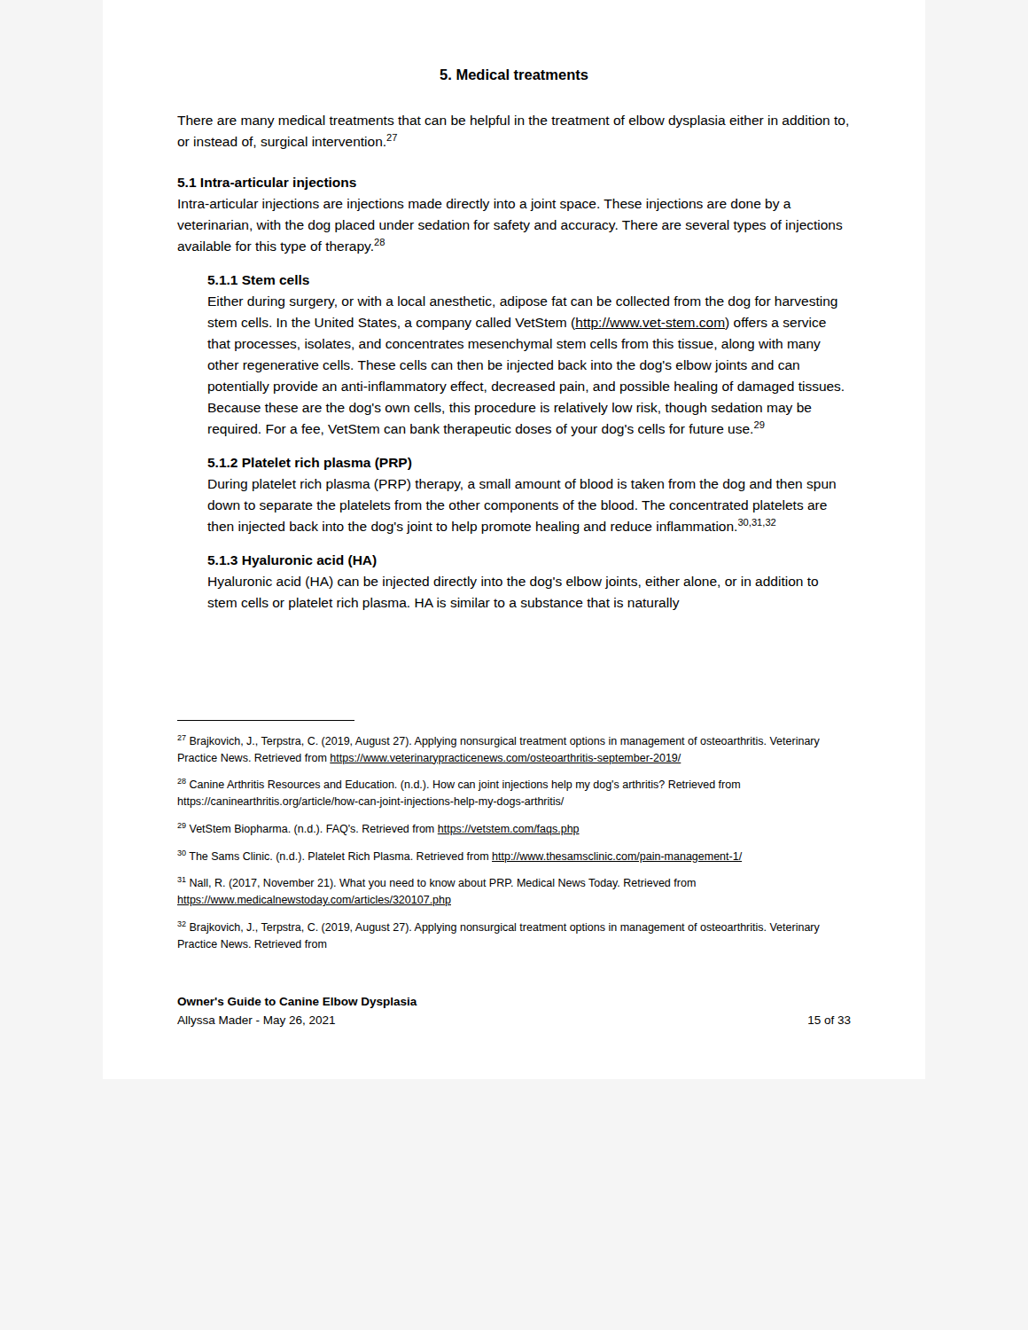5. Medical treatments
There are many medical treatments that can be helpful in the treatment of elbow dysplasia either in addition to, or instead of, surgical intervention.27
5.1 Intra-articular injections
Intra-articular injections are injections made directly into a joint space. These injections are done by a veterinarian, with the dog placed under sedation for safety and accuracy. There are several types of injections available for this type of therapy.28
5.1.1 Stem cells
Either during surgery, or with a local anesthetic, adipose fat can be collected from the dog for harvesting stem cells. In the United States, a company called VetStem (http://www.vet-stem.com) offers a service that processes, isolates, and concentrates mesenchymal stem cells from this tissue, along with many other regenerative cells. These cells can then be injected back into the dog's elbow joints and can potentially provide an anti-inflammatory effect, decreased pain, and possible healing of damaged tissues. Because these are the dog's own cells, this procedure is relatively low risk, though sedation may be required. For a fee, VetStem can bank therapeutic doses of your dog's cells for future use.29
5.1.2 Platelet rich plasma (PRP)
During platelet rich plasma (PRP) therapy, a small amount of blood is taken from the dog and then spun down to separate the platelets from the other components of the blood. The concentrated platelets are then injected back into the dog's joint to help promote healing and reduce inflammation.30,31,32
5.1.3 Hyaluronic acid (HA)
Hyaluronic acid (HA) can be injected directly into the dog's elbow joints, either alone, or in addition to stem cells or platelet rich plasma. HA is similar to a substance that is naturally
27 Brajkovich, J., Terpstra, C. (2019, August 27). Applying nonsurgical treatment options in management of osteoarthritis. Veterinary Practice News. Retrieved from https://www.veterinarypracticenews.com/osteoarthritis-september-2019/
28 Canine Arthritis Resources and Education. (n.d.). How can joint injections help my dog's arthritis? Retrieved from https://caninearthritis.org/article/how-can-joint-injections-help-my-dogs-arthritis/
29 VetStem Biopharma. (n.d.). FAQ's. Retrieved from https://vetstem.com/faqs.php
30 The Sams Clinic. (n.d.). Platelet Rich Plasma. Retrieved from http://www.thesamsclinic.com/pain-management-1/
31 Nall, R. (2017, November 21). What you need to know about PRP. Medical News Today. Retrieved from https://www.medicalnewstoday.com/articles/320107.php
32 Brajkovich, J., Terpstra, C. (2019, August 27). Applying nonsurgical treatment options in management of osteoarthritis. Veterinary Practice News. Retrieved from
Owner's Guide to Canine Elbow Dysplasia
Allyssa Mader - May 26, 2021 15 of 33